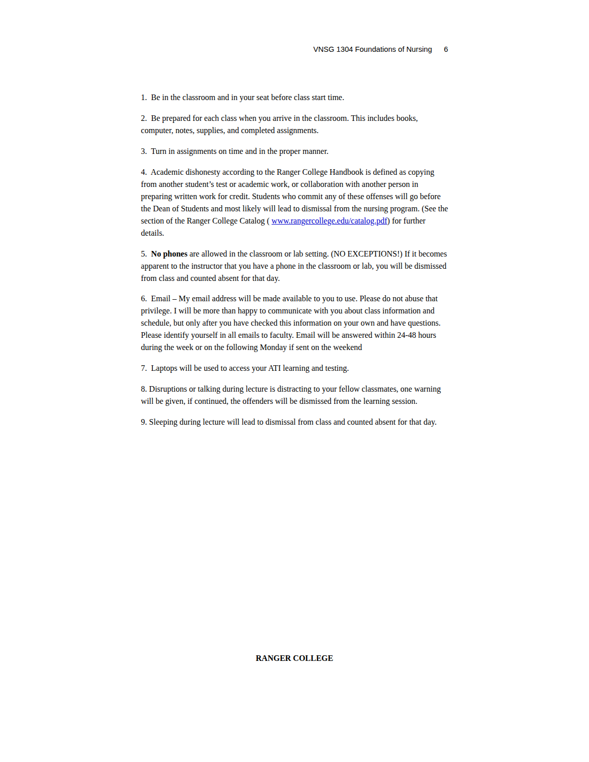VNSG 1304 Foundations of Nursing6
1. Be in the classroom and in your seat before class start time.
2. Be prepared for each class when you arrive in the classroom. This includes books, computer, notes, supplies, and completed assignments.
3. Turn in assignments on time and in the proper manner.
4. Academic dishonesty according to the Ranger College Handbook is defined as copying from another student’s test or academic work, or collaboration with another person in preparing written work for credit. Students who commit any of these offenses will go before the Dean of Students and most likely will lead to dismissal from the nursing program. (See the section of the Ranger College Catalog ( www.rangercollege.edu/catalog.pdf) for further details.
5. No phones are allowed in the classroom or lab setting. (NO EXCEPTIONS!) If it becomes apparent to the instructor that you have a phone in the classroom or lab, you will be dismissed from class and counted absent for that day.
6. Email – My email address will be made available to you to use. Please do not abuse that privilege. I will be more than happy to communicate with you about class information and schedule, but only after you have checked this information on your own and have questions. Please identify yourself in all emails to faculty. Email will be answered within 24-48 hours during the week or on the following Monday if sent on the weekend
7. Laptops will be used to access your ATI learning and testing.
8. Disruptions or talking during lecture is distracting to your fellow classmates, one warning will be given, if continued, the offenders will be dismissed from the learning session.
9. Sleeping during lecture will lead to dismissal from class and counted absent for that day.
RANGER COLLEGE